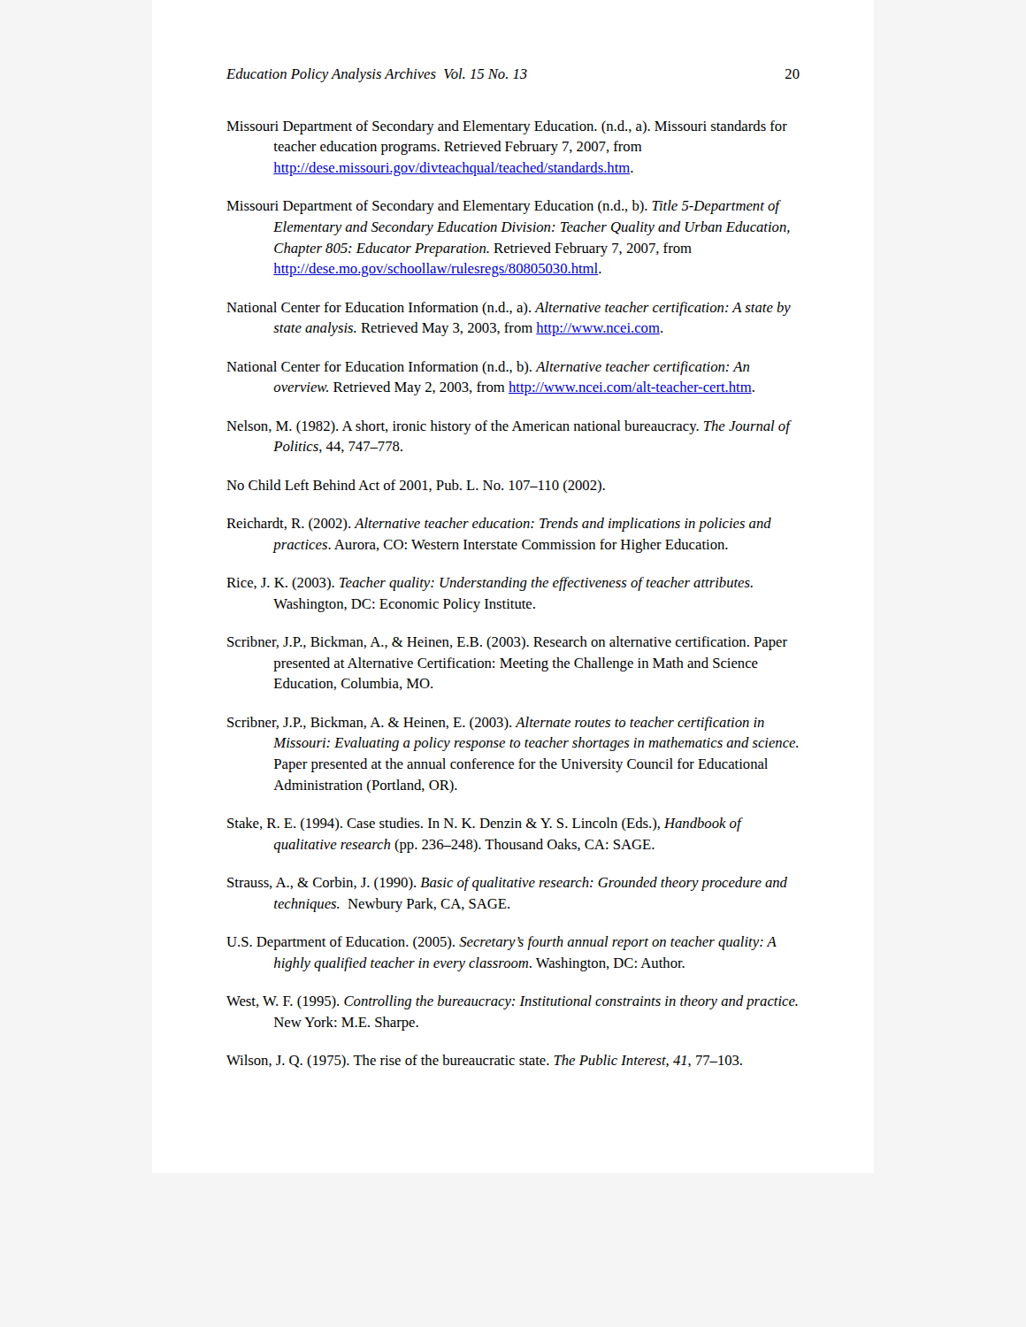Education Policy Analysis Archives Vol. 15 No. 13 20
Missouri Department of Secondary and Elementary Education. (n.d., a). Missouri standards for teacher education programs. Retrieved February 7, 2007, from http://dese.missouri.gov/divteachqual/teached/standards.htm.
Missouri Department of Secondary and Elementary Education (n.d., b). Title 5-Department of Elementary and Secondary Education Division: Teacher Quality and Urban Education, Chapter 805: Educator Preparation. Retrieved February 7, 2007, from http://dese.mo.gov/schoollaw/rulesregs/80805030.html.
National Center for Education Information (n.d., a). Alternative teacher certification: A state by state analysis. Retrieved May 3, 2003, from http://www.ncei.com.
National Center for Education Information (n.d., b). Alternative teacher certification: An overview. Retrieved May 2, 2003, from http://www.ncei.com/alt-teacher-cert.htm.
Nelson, M. (1982). A short, ironic history of the American national bureaucracy. The Journal of Politics, 44, 747–778.
No Child Left Behind Act of 2001, Pub. L. No. 107–110 (2002).
Reichardt, R. (2002). Alternative teacher education: Trends and implications in policies and practices. Aurora, CO: Western Interstate Commission for Higher Education.
Rice, J. K. (2003). Teacher quality: Understanding the effectiveness of teacher attributes. Washington, DC: Economic Policy Institute.
Scribner, J.P., Bickman, A., & Heinen, E.B. (2003). Research on alternative certification. Paper presented at Alternative Certification: Meeting the Challenge in Math and Science Education, Columbia, MO.
Scribner, J.P., Bickman, A. & Heinen, E. (2003). Alternate routes to teacher certification in Missouri: Evaluating a policy response to teacher shortages in mathematics and science. Paper presented at the annual conference for the University Council for Educational Administration (Portland, OR).
Stake, R. E. (1994). Case studies. In N. K. Denzin & Y. S. Lincoln (Eds.), Handbook of qualitative research (pp. 236–248). Thousand Oaks, CA: SAGE.
Strauss, A., & Corbin, J. (1990). Basic of qualitative research: Grounded theory procedure and techniques. Newbury Park, CA, SAGE.
U.S. Department of Education. (2005). Secretary’s fourth annual report on teacher quality: A highly qualified teacher in every classroom. Washington, DC: Author.
West, W. F. (1995). Controlling the bureaucracy: Institutional constraints in theory and practice. New York: M.E. Sharpe.
Wilson, J. Q. (1975). The rise of the bureaucratic state. The Public Interest, 41, 77–103.